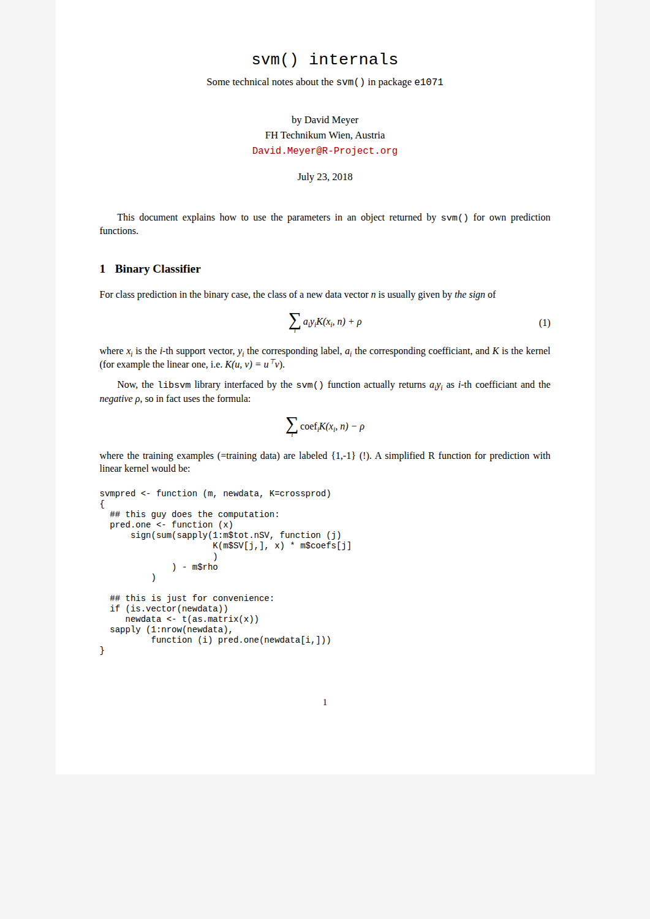svm() internals
Some technical notes about the svm() in package e1071
by David Meyer
FH Technikum Wien, Austria
David.Meyer@R-Project.org
July 23, 2018
This document explains how to use the parameters in an object returned by svm() for own prediction functions.
1 Binary Classifier
For class prediction in the binary case, the class of a new data vector n is usually given by the sign of
∑iaiyiK(xi, n) + ρ (1)
where xi is the i-th support vector, yi the corresponding label, ai the corresponding coefficiant, and K is the kernel (for example the linear one, i.e. K(u, v) = u⊤v).
Now, the libsvm library interfaced by the svm() function actually returns aiyi as i-th coefficiant and the negative ρ, so in fact uses the formula:
∑i coefiK(xi, n) − ρ
where the training examples (=training data) are labeled {1,-1} (!). A simplified R function for prediction with linear kernel would be:
svmpred <- function (m, newdata, K=crossprod)
{
  ## this guy does the computation:
  pred.one <- function (x)
      sign(sum(sapply(1:m$tot.nSV, function (j)
                      K(m$SV[j,], x) * m$coefs[j]
                      )
              ) - m$rho
          )

  ## this is just for convenience:
  if (is.vector(newdata))
     newdata <- t(as.matrix(x))
  sapply (1:nrow(newdata),
          function (i) pred.one(newdata[i,]))
}
1